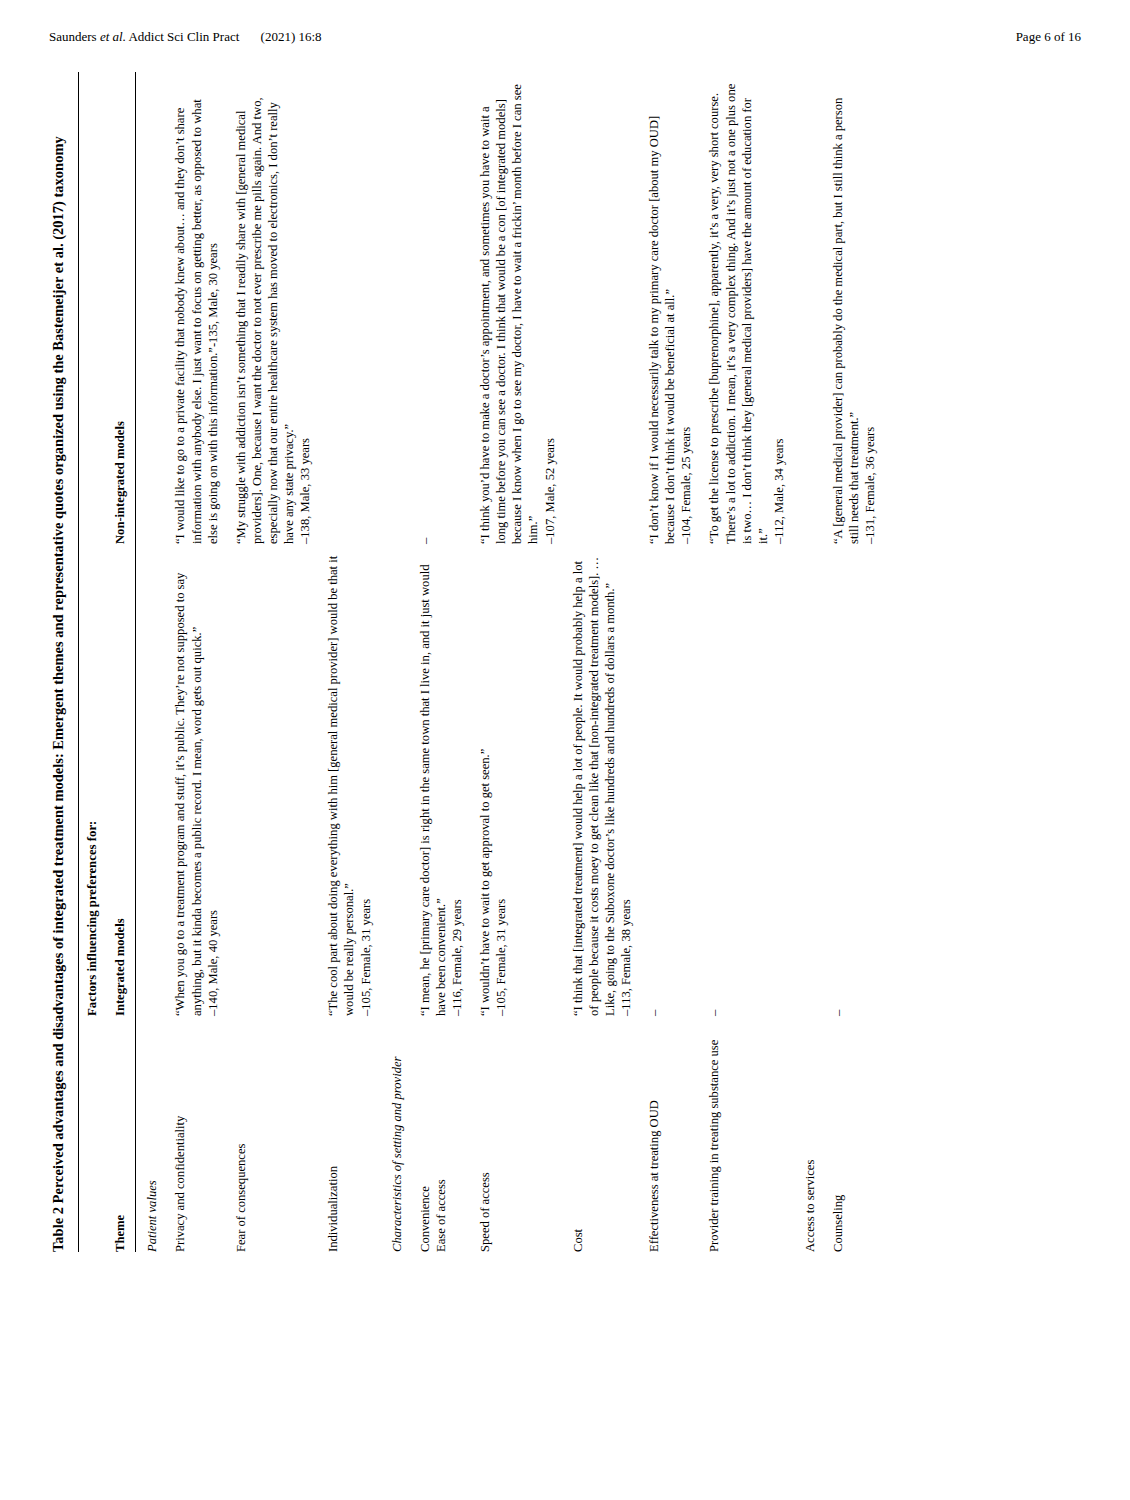Saunders et al. Addict Sci Clin Pract (2021) 16:8
Page 6 of 16
Table 2 Perceived advantages and disadvantages of integrated treatment models: Emergent themes and representative quotes organized using the Bastemeijer et al. (2017) taxonomy
| | Factors influencing preferences for: |
| --- | --- |
| Theme | Integrated models | Non-integrated models |
| Patient values |
| Privacy and confidentiality | “When you go to a treatment program and stuff, it’s public. They’re not supposed to say anything, but it kinda becomes a public record. I mean, word gets out quick.” –140, Male, 40 years | “I would like to go to a private facility that nobody knew about… and they don’t share information with anybody else. I just want to focus on getting better, as opposed to what else is going on with this information.”-135, Male, 30 years |
| Fear of consequences | | “My struggle with addiction isn’t something that I readily share with [general medical providers]. One, because I want the doctor to not ever prescribe me pills again. And two, especially now that our entire healthcare system has moved to electronics, I don’t really have any state privacy.” –138, Male, 33 years |
| Individualization | “The cool part about doing everything with him [general medical provider] would be that it would be really personal.” –105, Female, 31 years | |
| Characteristics of setting and provider |
| Convenience Ease of access | “I mean, he [primary care doctor] is right in the same town that I live in, and it just would have been convenient.” –116, Female, 29 years | – |
| Speed of access | “I wouldn’t have to wait to get approval to get seen.” –105, Female, 31 years | “I think you’d have to make a doctor’s appointment, and sometimes you have to wait a long time before you can see a doctor. I think that would be a con [of integrated models] because I know when I go to see my doctor, I have to wait a frickin’ month before I can see him.” –107, Male, 52 years |
| Cost | “I think that [integrated treatment] would help a lot of people. It would probably help a lot of people because it costs moey to get clean like that [non-integrated treatment models]. … Like, going to the Suboxone doctor’s like hundreds and hundreds of dollars a month.” –113, Female, 38 years | |
| Effectiveness at treating OUD | – | “I don’t know if I would necessarily talk to my primary care doctor [about my OUD] because I don’t think it would be beneficial at all.” –104, Female, 25 years |
| Provider training in treating substance use | – | “To get the license to prescribe [buprenorphine], apparently, it’s a very, very short course. There’s a lot to addiction. I mean, it’s a very complex thing. And it’s just not a one plus one is two… I don’t think they [general medical providers] have the amount of education for it.” –112, Male, 34 years |
| Access to services |
| Counseling | – | “A [general medical provider] can probably do the medical part, but I still think a person still needs that treatment.” –131, Female, 36 years |